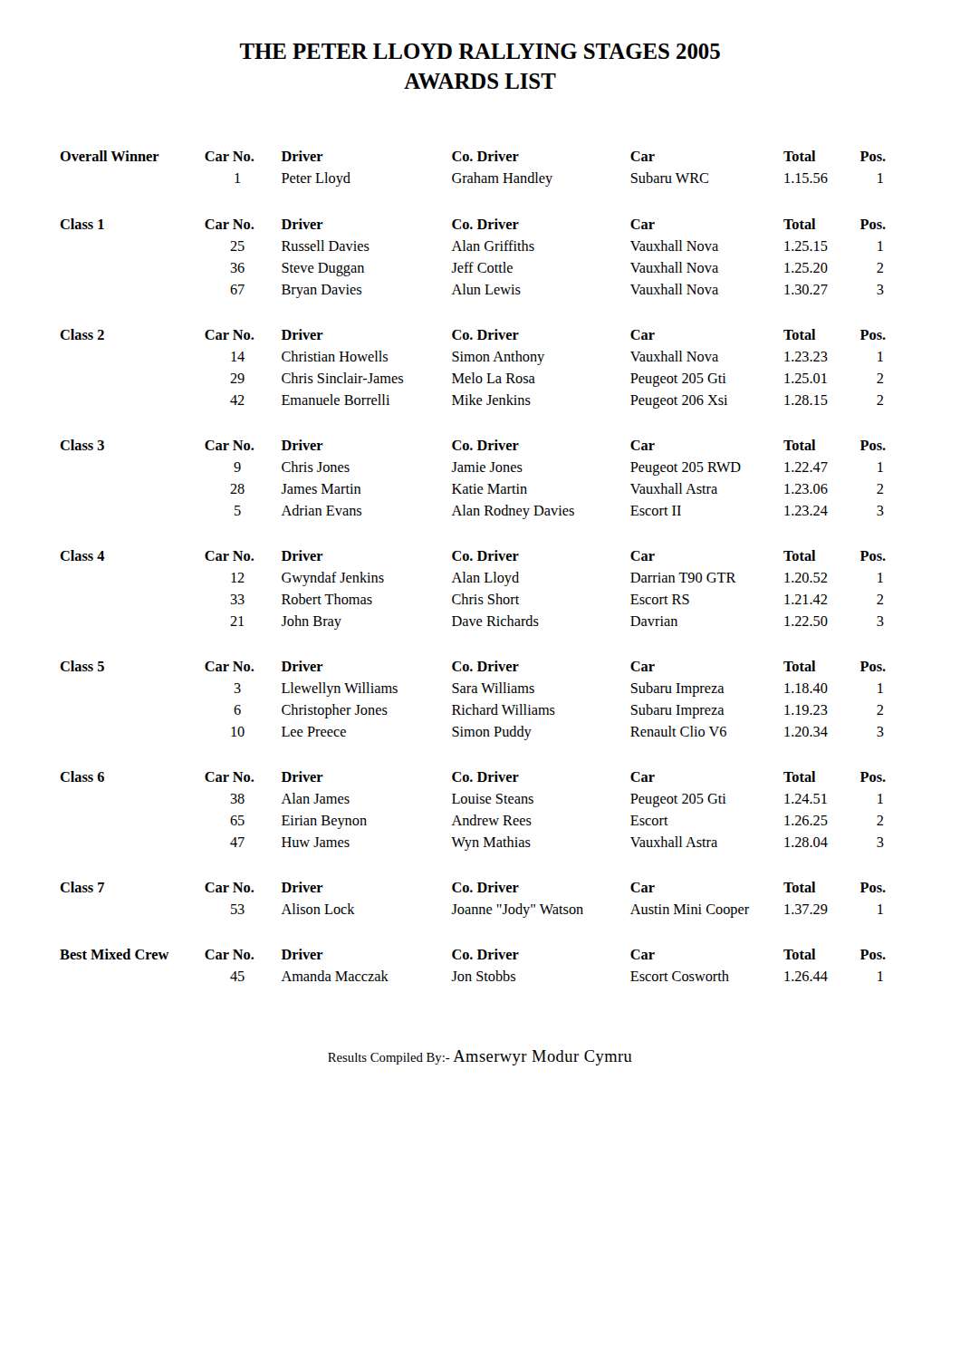THE PETER LLOYD RALLYING STAGES 2005
AWARDS LIST
| Overall Winner | Car No. | Driver | Co. Driver | Car | Total | Pos. |
| | 1 | Peter Lloyd | Graham Handley | Subaru WRC | 1.15.56 | 1 |
| Class 1 | Car No. | Driver | Co. Driver | Car | Total | Pos. |
| | 25 | Russell Davies | Alan Griffiths | Vauxhall Nova | 1.25.15 | 1 |
| | 36 | Steve Duggan | Jeff Cottle | Vauxhall Nova | 1.25.20 | 2 |
| | 67 | Bryan Davies | Alun Lewis | Vauxhall Nova | 1.30.27 | 3 |
| Class 2 | Car No. | Driver | Co. Driver | Car | Total | Pos. |
| | 14 | Christian Howells | Simon Anthony | Vauxhall Nova | 1.23.23 | 1 |
| | 29 | Chris Sinclair-James | Melo La Rosa | Peugeot 205 Gti | 1.25.01 | 2 |
| | 42 | Emanuele Borrelli | Mike Jenkins | Peugeot 206 Xsi | 1.28.15 | 2 |
| Class 3 | Car No. | Driver | Co. Driver | Car | Total | Pos. |
| | 9 | Chris Jones | Jamie Jones | Peugeot 205 RWD | 1.22.47 | 1 |
| | 28 | James Martin | Katie Martin | Vauxhall Astra | 1.23.06 | 2 |
| | 5 | Adrian Evans | Alan Rodney Davies | Escort II | 1.23.24 | 3 |
| Class 4 | Car No. | Driver | Co. Driver | Car | Total | Pos. |
| | 12 | Gwyndaf Jenkins | Alan Lloyd | Darrian T90 GTR | 1.20.52 | 1 |
| | 33 | Robert Thomas | Chris Short | Escort RS | 1.21.42 | 2 |
| | 21 | John Bray | Dave Richards | Davrian | 1.22.50 | 3 |
| Class 5 | Car No. | Driver | Co. Driver | Car | Total | Pos. |
| | 3 | Llewellyn Williams | Sara Williams | Subaru Impreza | 1.18.40 | 1 |
| | 6 | Christopher Jones | Richard Williams | Subaru Impreza | 1.19.23 | 2 |
| | 10 | Lee Preece | Simon Puddy | Renault Clio V6 | 1.20.34 | 3 |
| Class 6 | Car No. | Driver | Co. Driver | Car | Total | Pos. |
| | 38 | Alan James | Louise Steans | Peugeot 205 Gti | 1.24.51 | 1 |
| | 65 | Eirian Beynon | Andrew Rees | Escort | 1.26.25 | 2 |
| | 47 | Huw James | Wyn Mathias | Vauxhall Astra | 1.28.04 | 3 |
| Class 7 | Car No. | Driver | Co. Driver | Car | Total | Pos. |
| | 53 | Alison Lock | Joanne "Jody" Watson | Austin Mini Cooper | 1.37.29 | 1 |
| Best Mixed Crew | Car No. | Driver | Co. Driver | Car | Total | Pos. |
| | 45 | Amanda Macczak | Jon Stobbs | Escort Cosworth | 1.26.44 | 1 |
Results Compiled By:- Amserwyr Modur Cymru